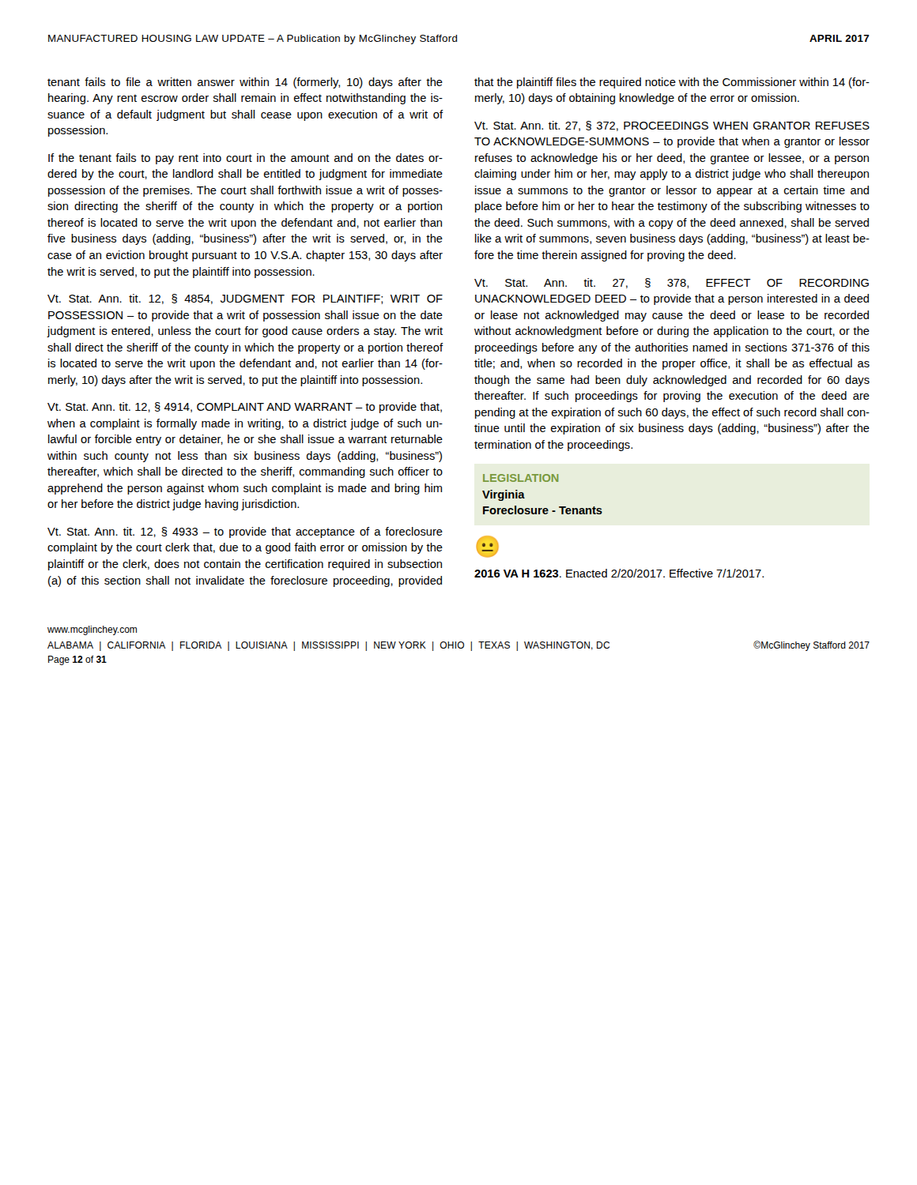MANUFACTURED HOUSING LAW UPDATE – A Publication by McGlinchey Stafford
APRIL 2017
tenant fails to file a written answer within 14 (formerly, 10) days after the hearing. Any rent escrow order shall remain in effect notwithstanding the issuance of a default judgment but shall cease upon execution of a writ of possession.
If the tenant fails to pay rent into court in the amount and on the dates ordered by the court, the landlord shall be entitled to judgment for immediate possession of the premises. The court shall forthwith issue a writ of possession directing the sheriff of the county in which the property or a portion thereof is located to serve the writ upon the defendant and, not earlier than five business days (adding, “business”) after the writ is served, or, in the case of an eviction brought pursuant to 10 V.S.A. chapter 153, 30 days after the writ is served, to put the plaintiff into possession.
Vt. Stat. Ann. tit. 12, § 4854, JUDGMENT FOR PLAINTIFF; WRIT OF POSSESSION – to provide that a writ of possession shall issue on the date judgment is entered, unless the court for good cause orders a stay. The writ shall direct the sheriff of the county in which the property or a portion thereof is located to serve the writ upon the defendant and, not earlier than 14 (formerly, 10) days after the writ is served, to put the plaintiff into possession.
Vt. Stat. Ann. tit. 12, § 4914, COMPLAINT AND WARRANT – to provide that, when a complaint is formally made in writing, to a district judge of such unlawful or forcible entry or detainer, he or she shall issue a warrant returnable within such county not less than six business days (adding, “business”) thereafter, which shall be directed to the sheriff, commanding such officer to apprehend the person against whom such complaint is made and bring him or her before the district judge having jurisdiction.
Vt. Stat. Ann. tit. 12, § 4933 – to provide that acceptance of a foreclosure complaint by the court clerk that, due to a good faith error or omission by the plaintiff or the clerk, does not contain the certification required in subsection (a) of this section shall not invalidate the foreclosure proceeding, provided that the plaintiff files the required notice with the Commissioner within 14 (formerly, 10) days of obtaining knowledge of the error or omission.
Vt. Stat. Ann. tit. 27, § 372, PROCEEDINGS WHEN GRANTOR REFUSES TO ACKNOWLEDGE-SUMMONS – to provide that when a grantor or lessor refuses to acknowledge his or her deed, the grantee or lessee, or a person claiming under him or her, may apply to a district judge who shall thereupon issue a summons to the grantor or lessor to appear at a certain time and place before him or her to hear the testimony of the subscribing witnesses to the deed. Such summons, with a copy of the deed annexed, shall be served like a writ of summons, seven business days (adding, “business”) at least before the time therein assigned for proving the deed.
Vt. Stat. Ann. tit. 27, § 378, EFFECT OF RECORDING UNACKNOWLEDGED DEED – to provide that a person interested in a deed or lease not acknowledged may cause the deed or lease to be recorded without acknowledgment before or during the application to the court, or the proceedings before any of the authorities named in sections 371-376 of this title; and, when so recorded in the proper office, it shall be as effectual as though the same had been duly acknowledged and recorded for 60 days thereafter. If such proceedings for proving the execution of the deed are pending at the expiration of such 60 days, the effect of such record shall continue until the expiration of six business days (adding, “business”) after the termination of the proceedings.
LEGISLATION
Virginia
Foreclosure - Tenants
😐
2016 VA H 1623. Enacted 2/20/2017. Effective 7/1/2017.
www.mcglinchey.com
ALABAMA | CALIFORNIA | FLORIDA | LOUISIANA | MISSISSIPPI | NEW YORK | OHIO | TEXAS | WASHINGTON, DC
©McGlinchey Stafford 2017
Page 12 of 31